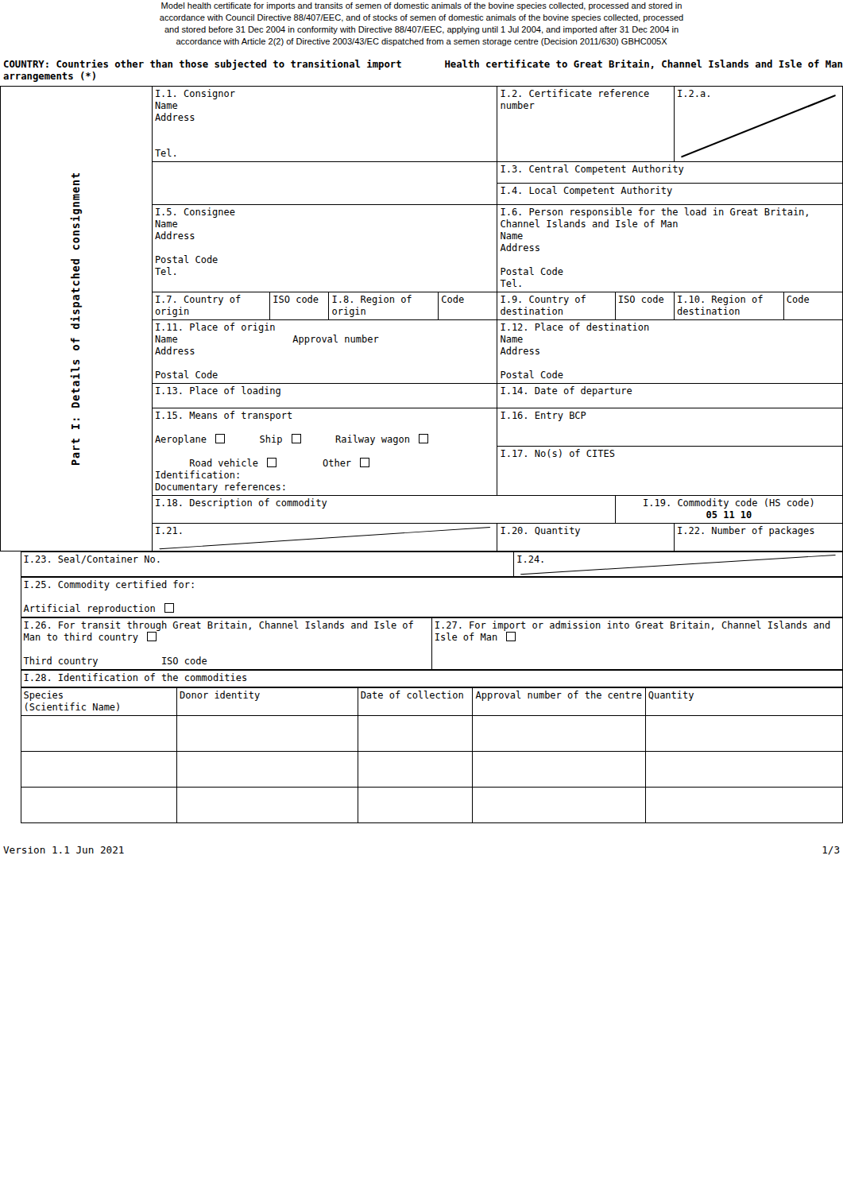Model health certificate for imports and transits of semen of domestic animals of the bovine species collected, processed and stored in
accordance with Council Directive 88/407/EEC, and of stocks of semen of domestic animals of the bovine species collected, processed
and stored before 31 Dec 2004 in conformity with Directive 88/407/EEC, applying until 1 Jul 2004, and imported after 31 Dec 2004 in
accordance with Article 2(2) of Directive 2003/43/EC dispatched from a semen storage centre (Decision 2011/630) GBHC005X
COUNTRY: Countries other than those subjected to transitional import arrangements (*)
Health certificate to Great Britain, Channel Islands and Isle of Man
| Part I: Details of dispatched consignment | I.1. Consignor Name Address Tel. | I.2. Certificate reference number | I.2.a. |
| | I.3. Central Competent Authority |
| | I.4. Local Competent Authority |
| I.5. Consignee Name Address Postal Code Tel. | I.6. Person responsible for the load in Great Britain, Channel Islands and Isle of Man Name Address Postal Code Tel. |
| I.7. Country of origin | ISO code | I.8. Region of origin | Code | I.9. Country of destination | ISO code | I.10. Region of destination | Code |
| I.11. Place of origin Name Approval number Address Postal Code | I.12. Place of destination Name Address Postal Code |
| I.13. Place of loading | I.14. Date of departure |
| I.15. Means of transport Aeroplane Ship Railway wagon Road vehicle Other Identification: Documentary references: | I.16. Entry BCP |
| I.17. No(s) of CITES |
| I.18. Description of commodity | I.19. Commodity code (HS code) 05 11 10 |
| I.21. | I.20. Quantity | I.22. Number of packages |
| | I.23. Seal/Container No. | I.24. |
| | I.25. Commodity certified for: Artificial reproduction |
| | I.26. For transit through Great Britain, Channel Islands and Isle of Man to third country Third country ISO code | I.27. For import or admission into Great Britain, Channel Islands and Isle of Man |
| | I.28. Identification of the commodities |
| | Species (Scientific Name) | Donor identity | Date of collection | Approval number of the centre | Quantity |
Version 1.1 Jun 2021
1/3